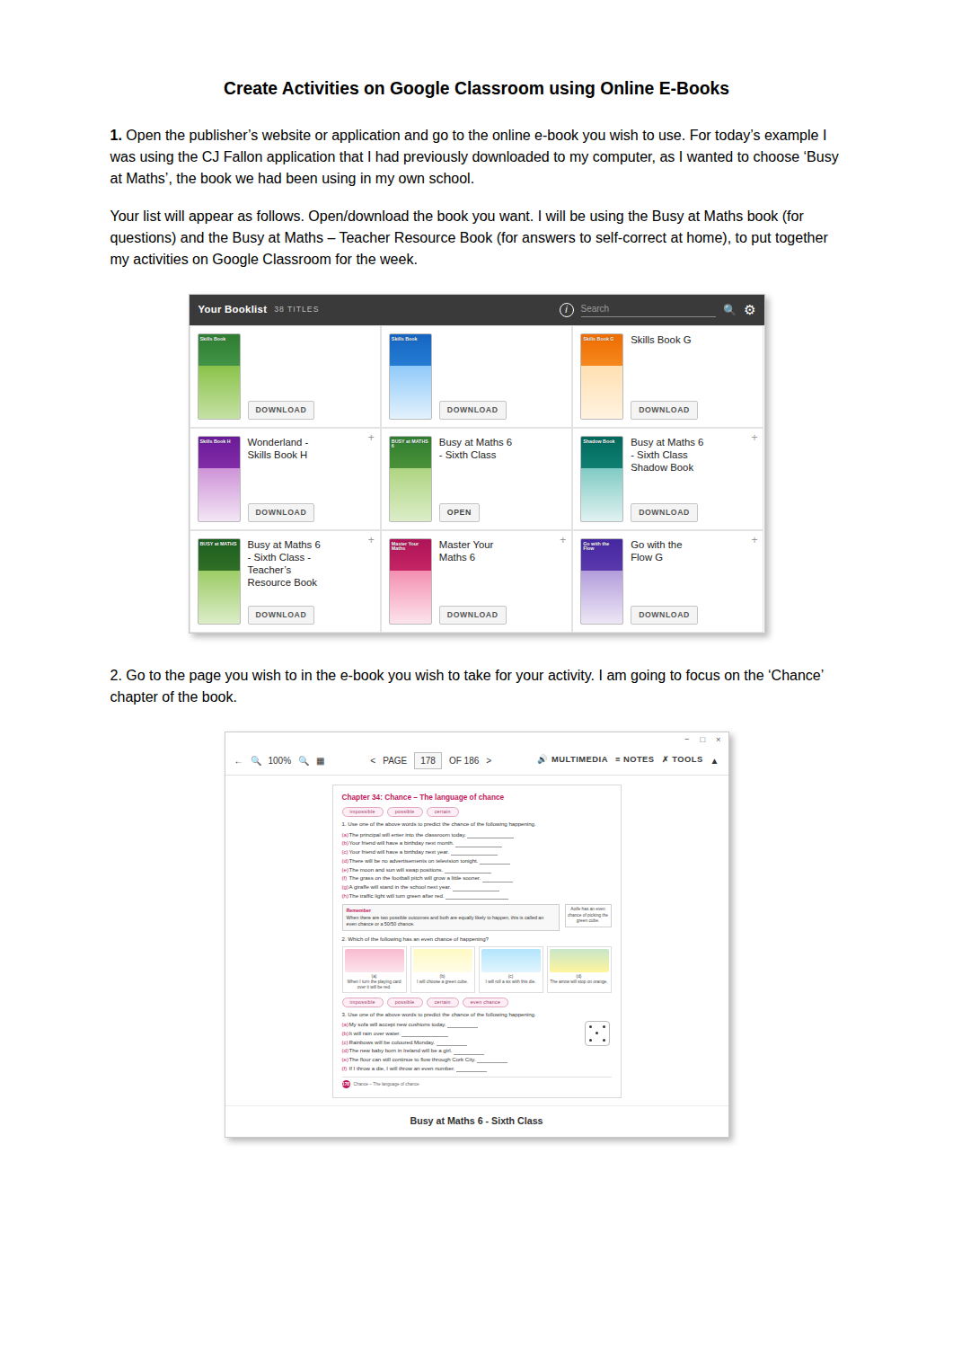Create Activities on Google Classroom using Online E-Books
1. Open the publisher’s website or application and go to the online e-book you wish to use. For today’s example I was using the CJ Fallon application that I had previously downloaded to my computer, as I wanted to choose ‘Busy at Maths’, the book we had been using in my own school.
Your list will appear as follows. Open/download the book you want. I will be using the Busy at Maths book (for questions) and the Busy at Maths – Teacher Resource Book (for answers to self-correct at home), to put together my activities on Google Classroom for the week.
Your Booklist 38 TITLES i Search 🔍 ⚙
Skills Book
DOWNLOAD
Skills Book
DOWNLOAD
Skills Book G
Skills Book G
DOWNLOAD
+
Skills Book H
Wonderland -
Skills Book H
DOWNLOAD
BUSY at MATHS 6
Busy at Maths 6
- Sixth Class
OPEN
+
Shadow Book
Busy at Maths 6
- Sixth Class
Shadow Book
DOWNLOAD
+
BUSY at MATHS
Busy at Maths 6
- Sixth Class -
Teacher’s
Resource Book
DOWNLOAD
+
Master Your Maths
Master Your
Maths 6
DOWNLOAD
+
Go with the Flow
Go with the
Flow G
DOWNLOAD
2. Go to the page you wish to in the e-book you wish to take for your activity. I am going to focus on the ‘Chance’ chapter of the book.
−□×
← 🔍 100% 🔍 ▦
< PAGE 178 OF 186 >
🔊 MULTIMEDIA ≡ NOTES ✗ TOOLS ▲
Chapter 34: Chance – The language of chance
impossible possible certain
1. Use one of the above words to predict the chance of the following happening.
The principal will enter into the classroom today.
Your friend will have a birthday next month.
Your friend will have a birthday next year.
There will be no advertisements on television tonight.
The moon and sun will swap positions.
The grass on the football pitch will grow a little sooner.
A giraffe will stand in the school next year.
The traffic light will turn green after red.
Remember When there are two possible outcomes and both are equally likely to happen, this is called an even chance or a 50/50 chance.
Aoife has an even chance of picking the green cube.
2. Which of the following has an even chance of happening?
(a)
When I turn the playing card over it will be red.
(b)
I will choose a green cube.
(c)
I will roll a six with this die.
(d)
The arrow will stop on orange.
impossible possible certain even chance
3. Use one of the above words to predict the chance of the following happening.
My sofa will accept new cushions today.
It will rain over water.
Rainbows will be coloured Monday.
The new baby born in Ireland will be a girl.
The flour can still continue to flow through Cork City.
If I throw a die, I will throw an even number.
178 Chance – The language of chance
Busy at Maths 6 - Sixth Class